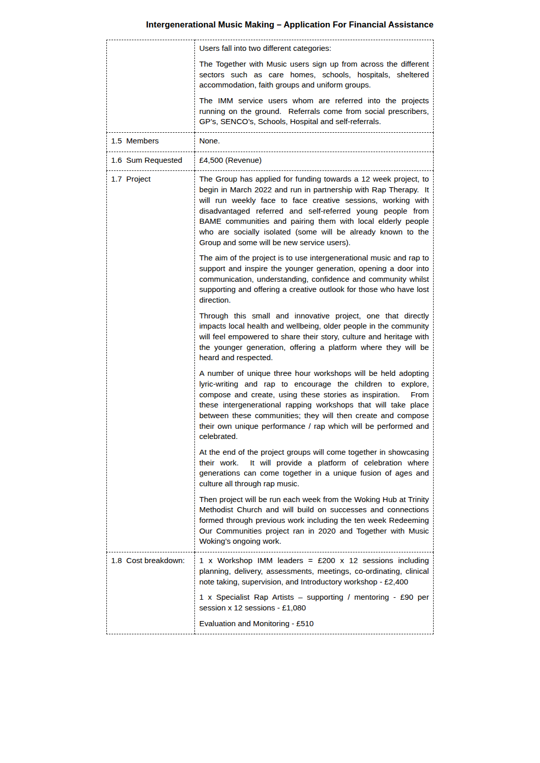Intergenerational Music Making – Application For Financial Assistance
| | Users fall into two different categories: The Together with Music users sign up from across the different sectors such as care homes, schools, hospitals, sheltered accommodation, faith groups and uniform groups. The IMM service users whom are referred into the projects running on the ground. Referrals come from social prescribers, GP’s, SENCO’s, Schools, Hospital and self-referrals. |
| 1.5 Members | None. |
| 1.6 Sum Requested | £4,500 (Revenue) |
| 1.7 Project | The Group has applied for funding towards a 12 week project, to begin in March 2022 and run in partnership with Rap Therapy. It will run weekly face to face creative sessions, working with disadvantaged referred and self-referred young people from BAME communities and pairing them with local elderly people who are socially isolated (some will be already known to the Group and some will be new service users). The aim of the project is to use intergenerational music and rap to support and inspire the younger generation, opening a door into communication, understanding, confidence and community whilst supporting and offering a creative outlook for those who have lost direction. Through this small and innovative project, one that directly impacts local health and wellbeing, older people in the community will feel empowered to share their story, culture and heritage with the younger generation, offering a platform where they will be heard and respected. A number of unique three hour workshops will be held adopting lyric-writing and rap to encourage the children to explore, compose and create, using these stories as inspiration. From these intergenerational rapping workshops that will take place between these communities; they will then create and compose their own unique performance / rap which will be performed and celebrated. At the end of the project groups will come together in showcasing their work. It will provide a platform of celebration where generations can come together in a unique fusion of ages and culture all through rap music. Then project will be run each week from the Woking Hub at Trinity Methodist Church and will build on successes and connections formed through previous work including the ten week Redeeming Our Communities project ran in 2020 and Together with Music Woking’s ongoing work. |
| 1.8 Cost breakdown: | 1 x Workshop IMM leaders = £200 x 12 sessions including planning, delivery, assessments, meetings, co-ordinating, clinical note taking, supervision, and Introductory workshop - £2,400 1 x Specialist Rap Artists – supporting / mentoring - £90 per session x 12 sessions - £1,080 Evaluation and Monitoring - £510 |